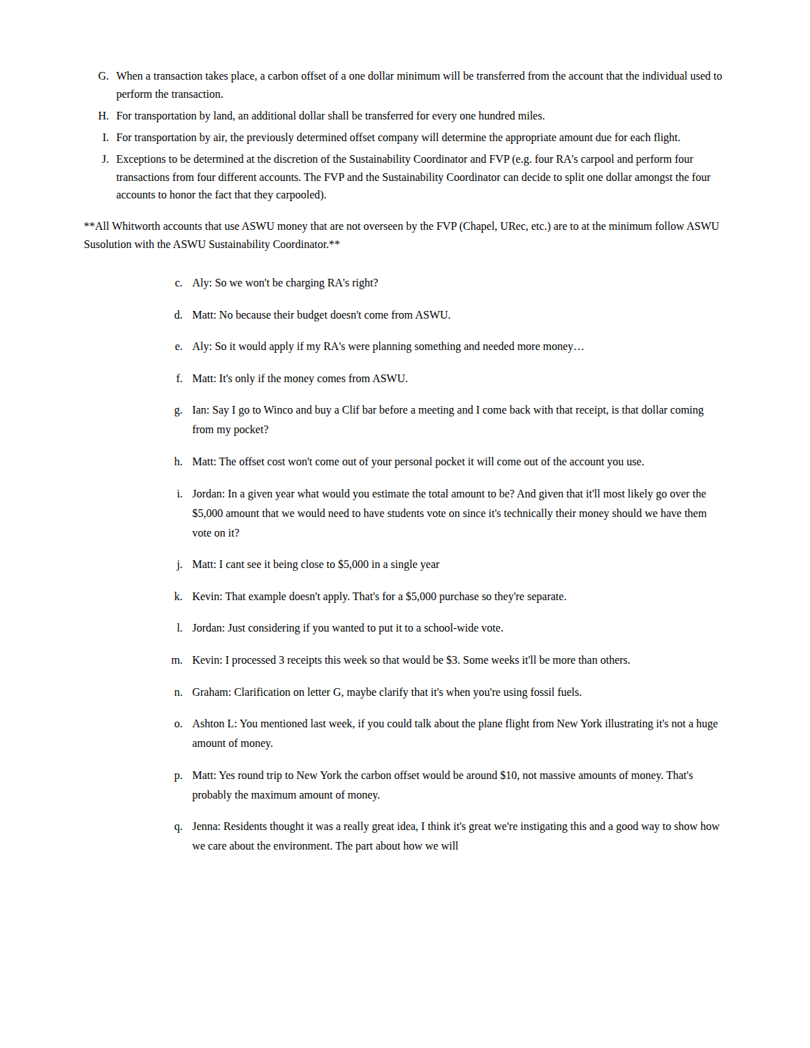When a transaction takes place, a carbon offset of a one dollar minimum will be transferred from the account that the individual used to perform the transaction.
For transportation by land, an additional dollar shall be transferred for every one hundred miles.
For transportation by air, the previously determined offset company will determine the appropriate amount due for each flight.
Exceptions to be determined at the discretion of the Sustainability Coordinator and FVP (e.g. four RA's carpool and perform four transactions from four different accounts. The FVP and the Sustainability Coordinator can decide to split one dollar amongst the four accounts to honor the fact that they carpooled).
**All Whitworth accounts that use ASWU money that are not overseen by the FVP (Chapel, URec, etc.) are to at the minimum follow ASWU Susolution with the ASWU Sustainability Coordinator.**
Aly: So we won't be charging RA's right?
Matt: No because their budget doesn't come from ASWU.
Aly: So it would apply if my RA's were planning something and needed more money…
Matt: It's only if the money comes from ASWU.
Ian: Say I go to Winco and buy a Clif bar before a meeting and I come back with that receipt, is that dollar coming from my pocket?
Matt: The offset cost won't come out of your personal pocket it will come out of the account you use.
Jordan: In a given year what would you estimate the total amount to be? And given that it'll most likely go over the $5,000 amount that we would need to have students vote on since it's technically their money should we have them vote on it?
Matt: I cant see it being close to $5,000 in a single year
Kevin: That example doesn't apply. That's for a $5,000 purchase so they're separate.
Jordan: Just considering if you wanted to put it to a school-wide vote.
Kevin: I processed 3 receipts this week so that would be $3. Some weeks it'll be more than others.
Graham: Clarification on letter G, maybe clarify that it's when you're using fossil fuels.
Ashton L: You mentioned last week, if you could talk about the plane flight from New York illustrating it's not a huge amount of money.
Matt: Yes round trip to New York the carbon offset would be around $10, not massive amounts of money. That's probably the maximum amount of money.
Jenna: Residents thought it was a really great idea, I think it's great we're instigating this and a good way to show how we care about the environment. The part about how we will